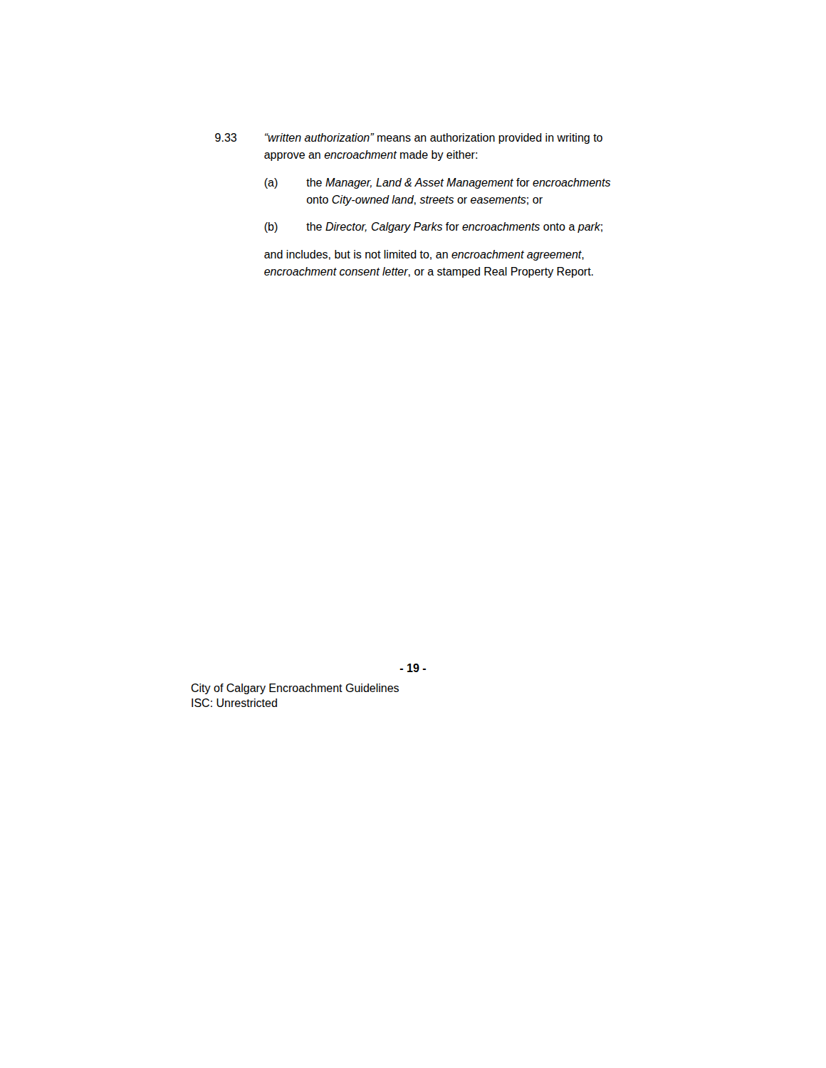9.33
“written authorization” means an authorization provided in writing to approve an encroachment made by either:
(a)
the Manager, Land & Asset Management for encroachments onto City-owned land, streets or easements; or
(b)
the Director, Calgary Parks for encroachments onto a park;
and includes, but is not limited to, an encroachment agreement, encroachment consent letter, or a stamped Real Property Report.
- 19 -
City of Calgary Encroachment Guidelines
ISC: Unrestricted